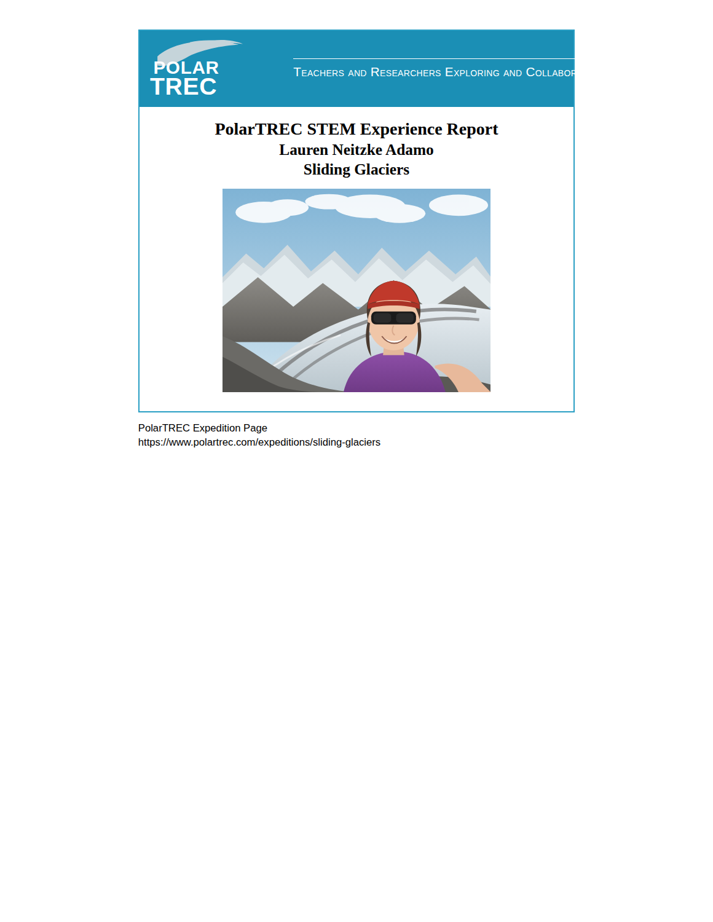POLAR TREC
Teachers and Researchers Exploring and Collaborating
PolarTREC STEM Experience Report
Lauren Neitzke Adamo
Sliding Glaciers
PolarTREC Expedition Page
https://www.polartrec.com/expeditions/sliding-glaciers